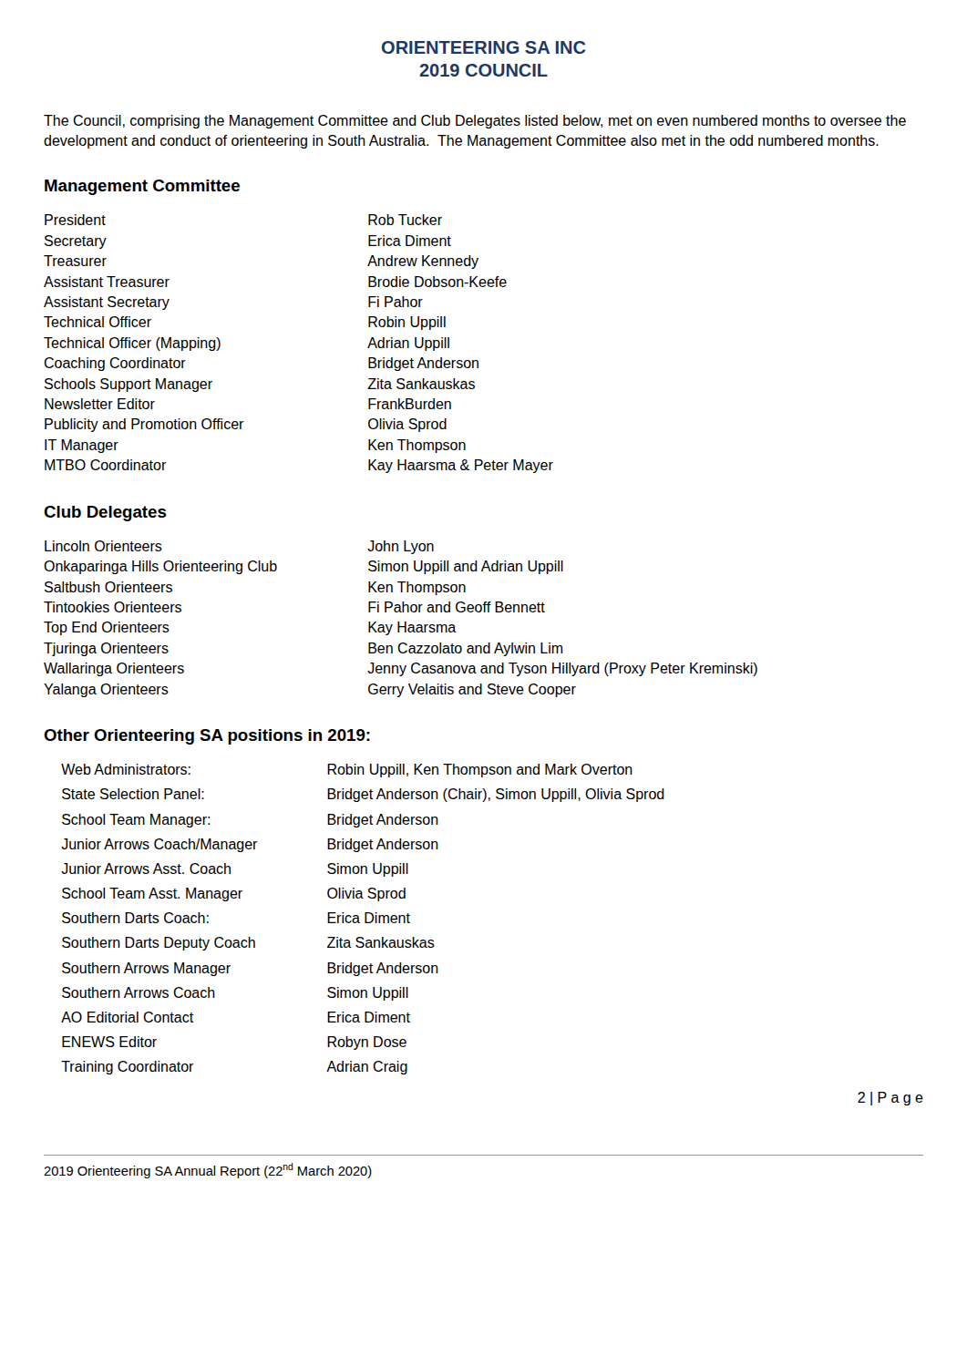ORIENTEERING SA INC
2019 COUNCIL
The Council, comprising the Management Committee and Club Delegates listed below, met on even numbered months to oversee the development and conduct of orienteering in South Australia. The Management Committee also met in the odd numbered months.
Management Committee
| President | Rob Tucker |
| Secretary | Erica Diment |
| Treasurer | Andrew Kennedy |
| Assistant Treasurer | Brodie Dobson-Keefe |
| Assistant Secretary | Fi Pahor |
| Technical Officer | Robin Uppill |
| Technical Officer (Mapping) | Adrian Uppill |
| Coaching Coordinator | Bridget Anderson |
| Schools Support Manager | Zita Sankauskas |
| Newsletter Editor | FrankBurden |
| Publicity and Promotion Officer | Olivia Sprod |
| IT Manager | Ken Thompson |
| MTBO Coordinator | Kay Haarsma & Peter Mayer |
Club Delegates
| Lincoln Orienteers | John Lyon |
| Onkaparinga Hills Orienteering Club | Simon Uppill and Adrian Uppill |
| Saltbush Orienteers | Ken Thompson |
| Tintookies Orienteers | Fi Pahor and Geoff Bennett |
| Top End Orienteers | Kay Haarsma |
| Tjuringa Orienteers | Ben Cazzolato and Aylwin Lim |
| Wallaringa Orienteers | Jenny Casanova and Tyson Hillyard (Proxy Peter Kreminski) |
| Yalanga Orienteers | Gerry Velaitis and Steve Cooper |
Other Orienteering SA positions in 2019:
| Web Administrators: | Robin Uppill, Ken Thompson and Mark Overton |
| State Selection Panel: | Bridget Anderson (Chair), Simon Uppill, Olivia Sprod |
| School Team Manager: | Bridget Anderson |
| Junior Arrows Coach/Manager | Bridget Anderson |
| Junior Arrows Asst. Coach | Simon Uppill |
| School Team Asst. Manager | Olivia Sprod |
| Southern Darts Coach: | Erica Diment |
| Southern Darts Deputy Coach | Zita Sankauskas |
| Southern Arrows Manager | Bridget Anderson |
| Southern Arrows Coach | Simon Uppill |
| AO Editorial Contact | Erica Diment |
| ENEWS Editor | Robyn Dose |
| Training Coordinator | Adrian Craig |
2 | P a g e
2019 Orienteering SA Annual Report (22nd March 2020)